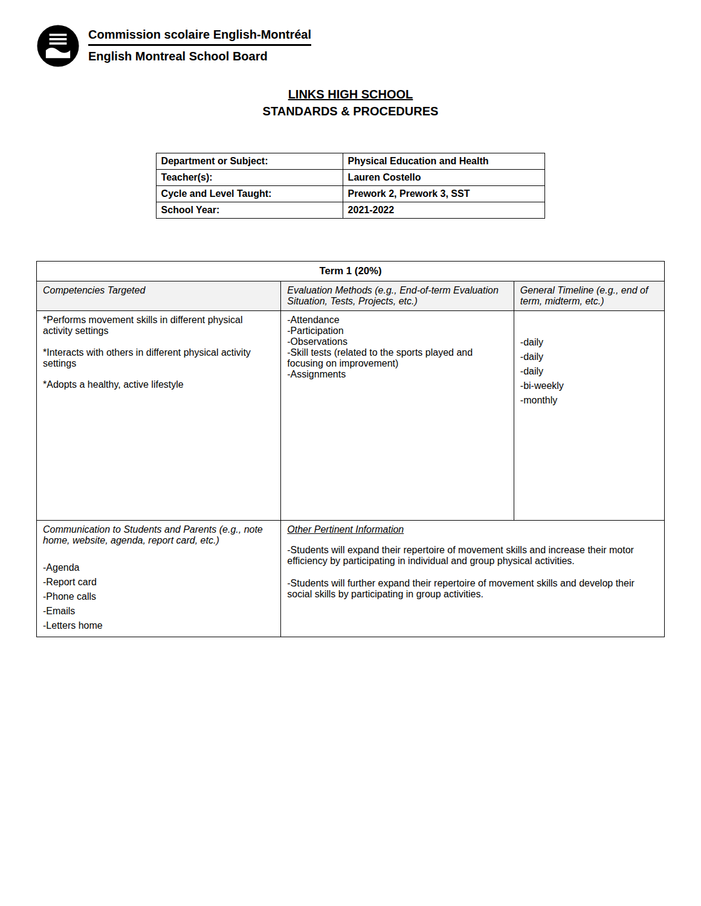Commission scolaire English-Montréal English Montreal School Board
LINKS HIGH SCHOOL STANDARDS & PROCEDURES
| Department or Subject: | Physical Education and Health |
| Teacher(s): | Lauren Costello |
| Cycle and Level Taught: | Prework 2, Prework 3, SST |
| School Year: | 2021-2022 |
| Term 1 (20%) |
| --- |
| Competencies Targeted | Evaluation Methods (e.g., End-of-term Evaluation Situation, Tests, Projects, etc.) | General Timeline (e.g., end of term, midterm, etc.) |
| *Performs movement skills in different physical activity settings *Interacts with others in different physical activity settings *Adopts a healthy, active lifestyle | -Attendance -Participation -Observations -Skill tests (related to the sports played and focusing on improvement) -Assignments | -daily -daily -daily -bi-weekly -monthly |
| Communication to Students and Parents (e.g., note home, website, agenda, report card, etc.) -Agenda -Report card -Phone calls -Emails -Letters home | Other Pertinent Information -Students will expand their repertoire of movement skills and increase their motor efficiency by participating in individual and group physical activities. -Students will further expand their repertoire of movement skills and develop their social skills by participating in group activities. |